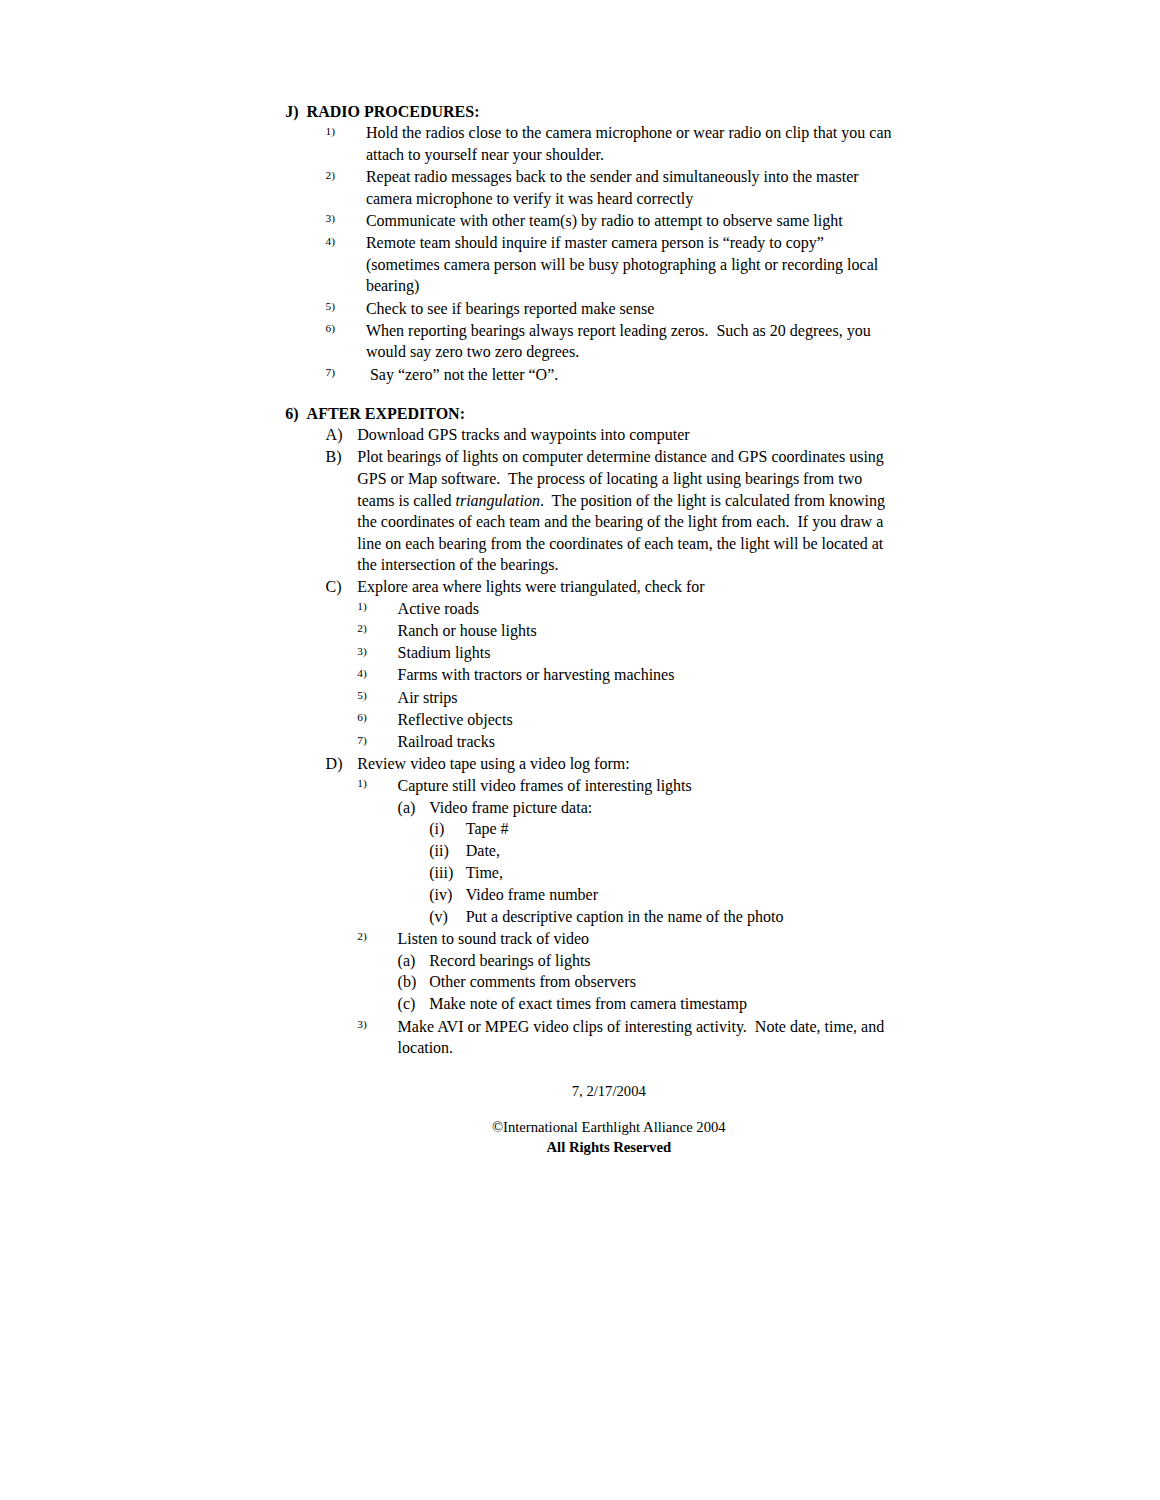J) RADIO PROCEDURES:
1) Hold the radios close to the camera microphone or wear radio on clip that you can attach to yourself near your shoulder.
2) Repeat radio messages back to the sender and simultaneously into the master camera microphone to verify it was heard correctly
3) Communicate with other team(s) by radio to attempt to observe same light
4) Remote team should inquire if master camera person is “ready to copy” (sometimes camera person will be busy photographing a light or recording local bearing)
5) Check to see if bearings reported make sense
6) When reporting bearings always report leading zeros. Such as 20 degrees, you would say zero two zero degrees.
7) Say “zero” not the letter “O”.
6) AFTER EXPEDITON:
A) Download GPS tracks and waypoints into computer
B) Plot bearings of lights on computer determine distance and GPS coordinates using GPS or Map software. The process of locating a light using bearings from two teams is called triangulation. The position of the light is calculated from knowing the coordinates of each team and the bearing of the light from each. If you draw a line on each bearing from the coordinates of each team, the light will be located at the intersection of the bearings.
C) Explore area where lights were triangulated, check for
1) Active roads
2) Ranch or house lights
3) Stadium lights
4) Farms with tractors or harvesting machines
5) Air strips
6) Reflective objects
7) Railroad tracks
D) Review video tape using a video log form:
1) Capture still video frames of interesting lights
(a) Video frame picture data:
(i) Tape #
(ii) Date,
(iii) Time,
(iv) Video frame number
(v) Put a descriptive caption in the name of the photo
2) Listen to sound track of video
(a) Record bearings of lights
(b) Other comments from observers
(c) Make note of exact times from camera timestamp
3) Make AVI or MPEG video clips of interesting activity. Note date, time, and location.
7, 2/17/2004
©International Earthlight Alliance 2004
All Rights Reserved